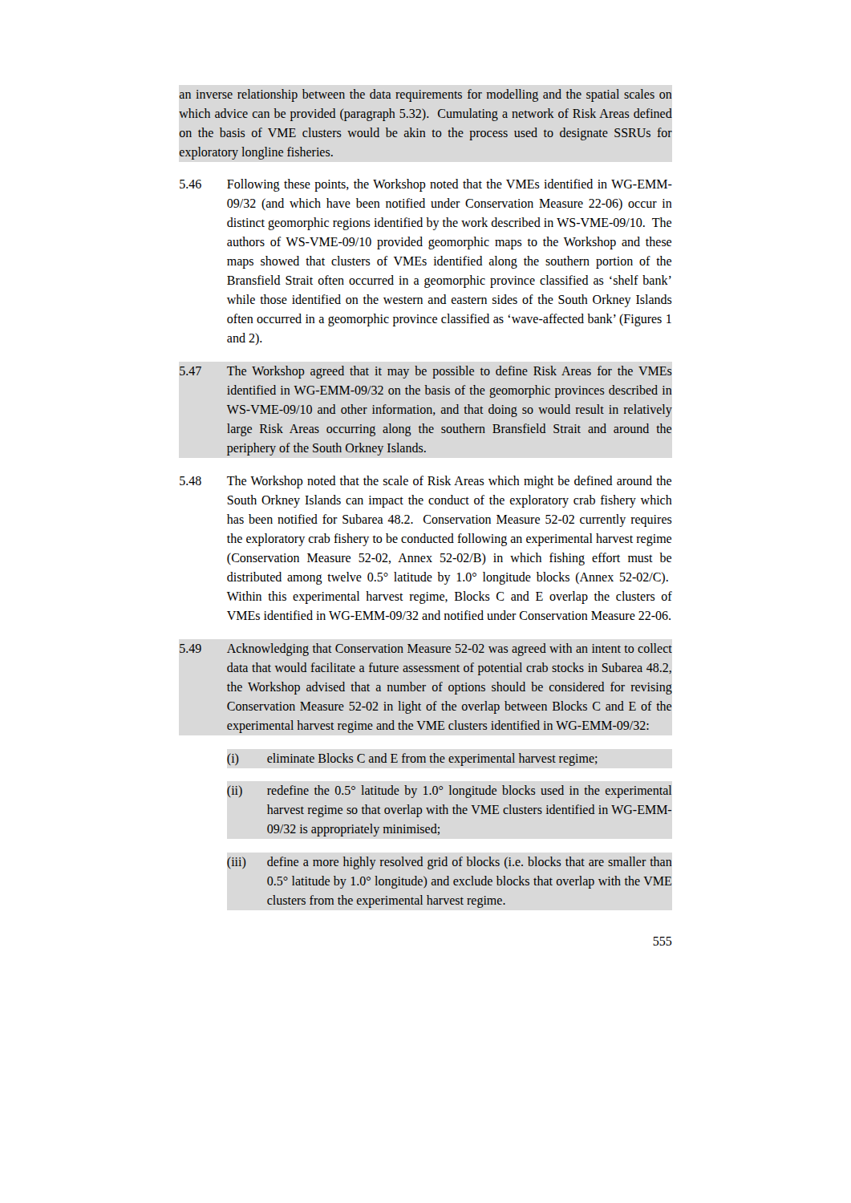an inverse relationship between the data requirements for modelling and the spatial scales on which advice can be provided (paragraph 5.32). Cumulating a network of Risk Areas defined on the basis of VME clusters would be akin to the process used to designate SSRUs for exploratory longline fisheries.
5.46
Following these points, the Workshop noted that the VMEs identified in WG-EMM-09/32 (and which have been notified under Conservation Measure 22-06) occur in distinct geomorphic regions identified by the work described in WS-VME-09/10. The authors of WS-VME-09/10 provided geomorphic maps to the Workshop and these maps showed that clusters of VMEs identified along the southern portion of the Bransfield Strait often occurred in a geomorphic province classified as ‘shelf bank’ while those identified on the western and eastern sides of the South Orkney Islands often occurred in a geomorphic province classified as ‘wave-affected bank’ (Figures 1 and 2).
5.47
The Workshop agreed that it may be possible to define Risk Areas for the VMEs identified in WG-EMM-09/32 on the basis of the geomorphic provinces described in WS-VME-09/10 and other information, and that doing so would result in relatively large Risk Areas occurring along the southern Bransfield Strait and around the periphery of the South Orkney Islands.
5.48
The Workshop noted that the scale of Risk Areas which might be defined around the South Orkney Islands can impact the conduct of the exploratory crab fishery which has been notified for Subarea 48.2. Conservation Measure 52-02 currently requires the exploratory crab fishery to be conducted following an experimental harvest regime (Conservation Measure 52-02, Annex 52-02/B) in which fishing effort must be distributed among twelve 0.5° latitude by 1.0° longitude blocks (Annex 52-02/C). Within this experimental harvest regime, Blocks C and E overlap the clusters of VMEs identified in WG-EMM-09/32 and notified under Conservation Measure 22-06.
5.49
Acknowledging that Conservation Measure 52-02 was agreed with an intent to collect data that would facilitate a future assessment of potential crab stocks in Subarea 48.2, the Workshop advised that a number of options should be considered for revising Conservation Measure 52-02 in light of the overlap between Blocks C and E of the experimental harvest regime and the VME clusters identified in WG-EMM-09/32:
(i)
eliminate Blocks C and E from the experimental harvest regime;
(ii)
redefine the 0.5° latitude by 1.0° longitude blocks used in the experimental harvest regime so that overlap with the VME clusters identified in WG-EMM-09/32 is appropriately minimised;
(iii)
define a more highly resolved grid of blocks (i.e. blocks that are smaller than 0.5° latitude by 1.0° longitude) and exclude blocks that overlap with the VME clusters from the experimental harvest regime.
555